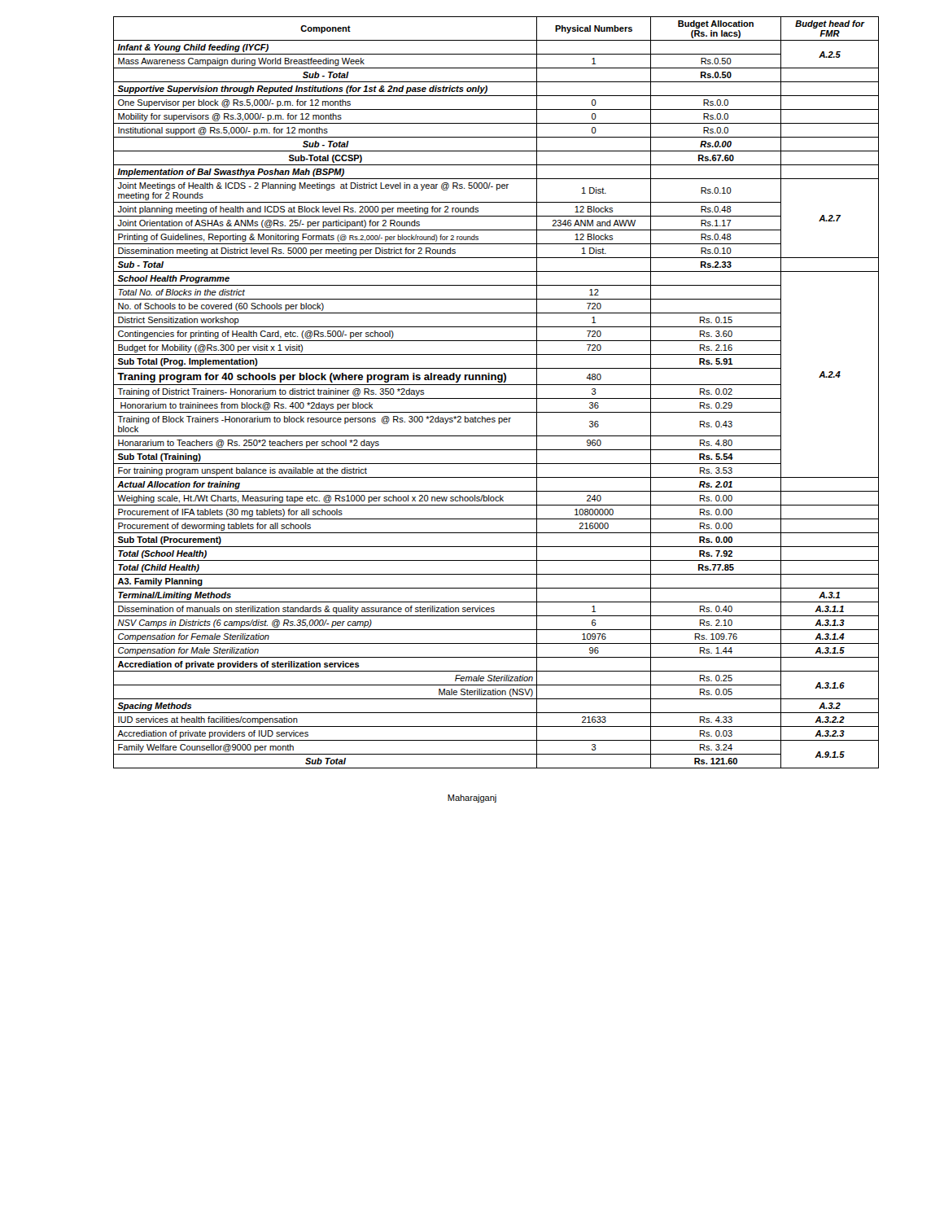| | Component | Physical Numbers | Budget Allocation (Rs. in lacs) | Budget head for FMR |
| --- | --- | --- | --- | --- |
| | Infant & Young Child feeding (IYCF) | | | A.2.5 |
| | Mass Awareness Campaign during World Breastfeeding Week | 1 | Rs.0.50 |
| | Sub - Total | | Rs.0.50 | |
| | Supportive Supervision through Reputed Institutions (for 1st & 2nd pase districts only) | | | |
| | One Supervisor per block @ Rs.5,000/- p.m. for 12 months | 0 | Rs.0.0 | |
| | Mobility for supervisors @ Rs.3,000/- p.m. for 12 months | 0 | Rs.0.0 | |
| | Institutional support @ Rs.5,000/- p.m. for 12 months | 0 | Rs.0.0 | |
| | Sub - Total | | Rs.0.00 | |
| | Sub-Total (CCSP) | | Rs.67.60 | |
| | Implementation of Bal Swasthya Poshan Mah (BSPM) | | | |
| | Joint Meetings of Health & ICDS - 2 Planning Meetings at District Level in a year @ Rs. 5000/- per meeting for 2 Rounds | 1 Dist. | Rs.0.10 | A.2.7 |
| | Joint planning meeting of health and ICDS at Block level Rs. 2000 per meeting for 2 rounds | 12 Blocks | Rs.0.48 |
| | Joint Orientation of ASHAs & ANMs (@Rs. 25/- per participant) for 2 Rounds | 2346 ANM and AWW | Rs.1.17 |
| | Printing of Guidelines, Reporting & Monitoring Formats (@ Rs.2,000/- per block/round) for 2 rounds | 12 Blocks | Rs.0.48 |
| | Dissemination meeting at District level Rs. 5000 per meeting per District for 2 Rounds | 1 Dist. | Rs.0.10 |
| | Sub - Total | | Rs.2.33 | |
| | School Health Programme | | | A.2.4 |
| | Total No. of Blocks in the district | 12 | |
| | No. of Schools to be covered (60 Schools per block) | 720 | |
| | District Sensitization workshop | 1 | Rs. 0.15 |
| | Contingencies for printing of Health Card, etc. (@Rs.500/- per school) | 720 | Rs. 3.60 |
| | Budget for Mobility (@Rs.300 per visit x 1 visit) | 720 | Rs. 2.16 |
| | Sub Total (Prog. Implementation) | | Rs. 5.91 |
| | Traning program for 40 schools per block (where program is already running) | 480 | |
| | Training of District Trainers- Honorarium to district traininer @ Rs. 350 *2days | 3 | Rs. 0.02 |
| | Honorarium to traininees from block@ Rs. 400 *2days per block | 36 | Rs. 0.29 |
| | Training of Block Trainers -Honorarium to block resource persons @ Rs. 300 *2days*2 batches per block | 36 | Rs. 0.43 |
| | Honararium to Teachers @ Rs. 250*2 teachers per school *2 days | 960 | Rs. 4.80 |
| | Sub Total (Training) | | Rs. 5.54 |
| | For training program unspent balance is available at the district | | Rs. 3.53 |
| | Actual Allocation for training | | Rs. 2.01 | |
| | Weighing scale, Ht./Wt Charts, Measuring tape etc. @ Rs1000 per school x 20 new schools/block | 240 | Rs. 0.00 | |
| | Procurement of IFA tablets (30 mg tablets) for all schools | 10800000 | Rs. 0.00 | |
| | Procurement of deworming tablets for all schools | 216000 | Rs. 0.00 | |
| | Sub Total (Procurement) | | Rs. 0.00 | |
| | Total (School Health) | | Rs. 7.92 | |
| | Total (Child Health) | | Rs.77.85 | |
| | A3. Family Planning | | | |
| | Terminal/Limiting Methods | | | A.3.1 |
| | Dissemination of manuals on sterilization standards & quality assurance of sterilization services | 1 | Rs. 0.40 | A.3.1.1 |
| | NSV Camps in Districts (6 camps/dist. @ Rs.35,000/- per camp) | 6 | Rs. 2.10 | A.3.1.3 |
| | Compensation for Female Sterilization | 10976 | Rs. 109.76 | A.3.1.4 |
| | Compensation for Male Sterilization | 96 | Rs. 1.44 | A.3.1.5 |
| | Accrediation of private providers of sterilization services | | | |
| | Female Sterilization | | Rs. 0.25 | A.3.1.6 |
| | Male Sterilization (NSV) | | Rs. 0.05 |
| | Spacing Methods | | | A.3.2 |
| | IUD services at health facilities/compensation | 21633 | Rs. 4.33 | A.3.2.2 |
| | Accrediation of private providers of IUD services | | Rs. 0.03 | A.3.2.3 |
| | Family Welfare Counsellor@9000 per month | 3 | Rs. 3.24 | A.9.1.5 |
| | Sub Total | | Rs. 121.60 |
Maharajganj